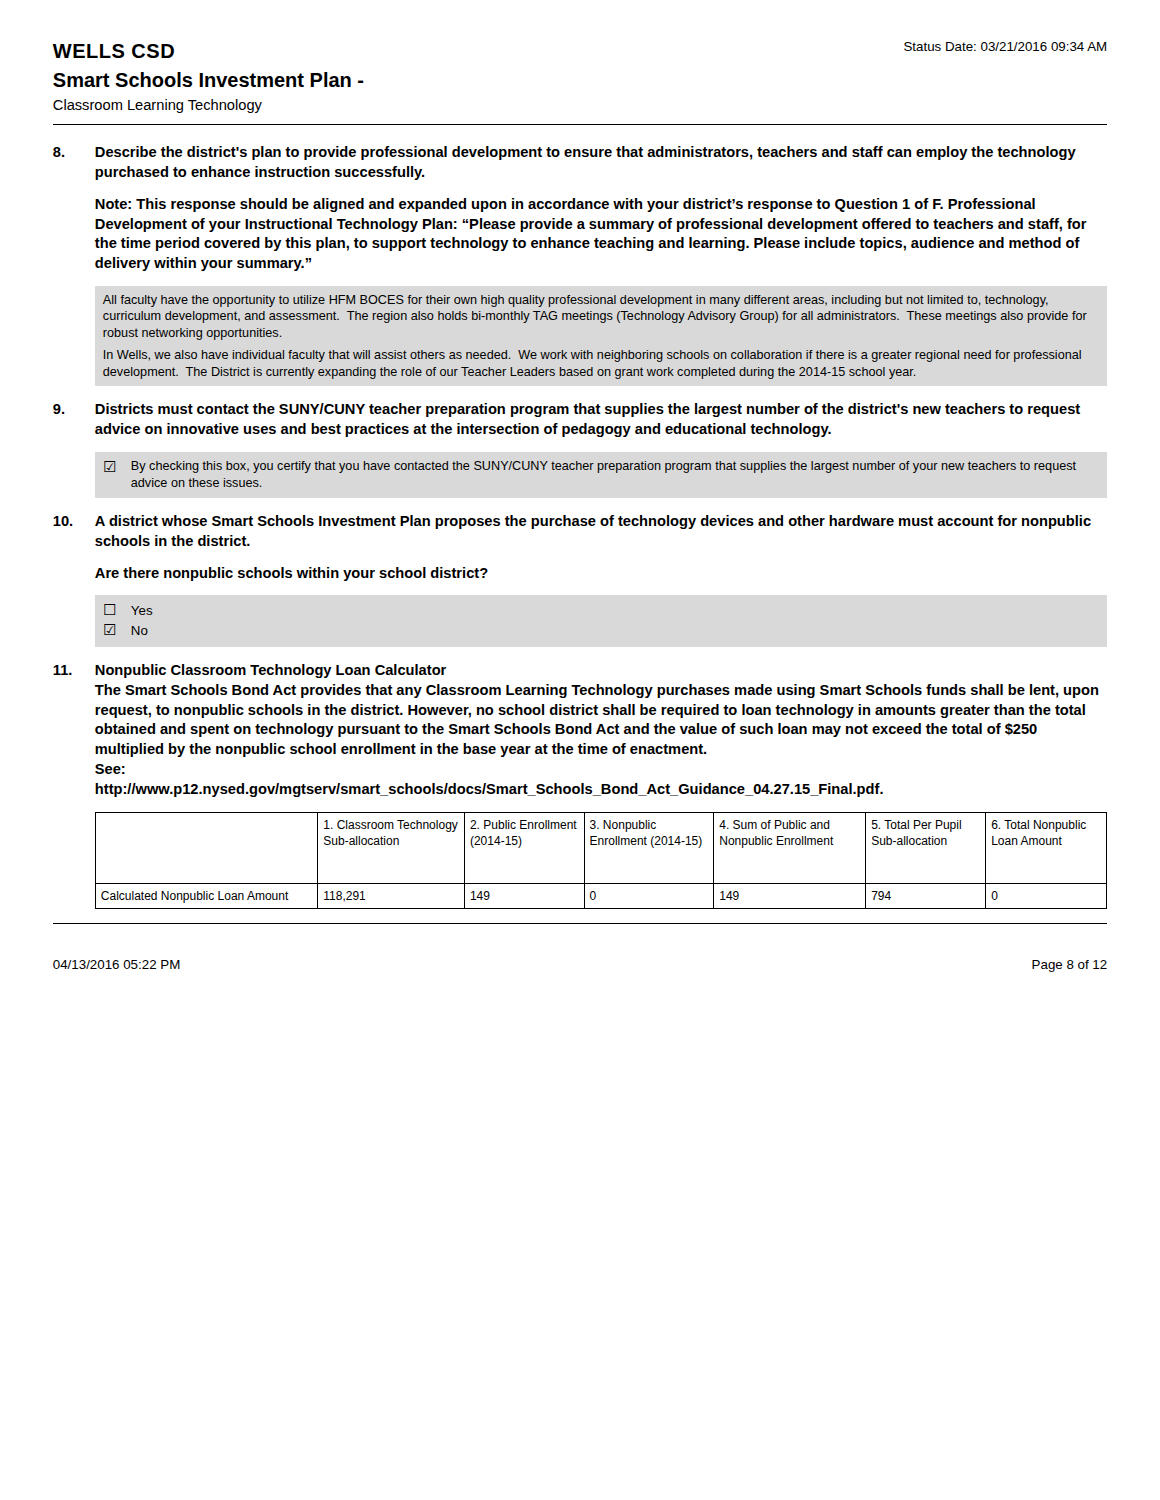WELLS CSD
Smart Schools Investment Plan -
Classroom Learning Technology
Status Date: 03/21/2016 09:34 AM
8.
Describe the district's plan to provide professional development to ensure that administrators, teachers and staff can employ the technology purchased to enhance instruction successfully.
Note: This response should be aligned and expanded upon in accordance with your district’s response to Question 1 of F. Professional Development of your Instructional Technology Plan: “Please provide a summary of professional development offered to teachers and staff, for the time period covered by this plan, to support technology to enhance teaching and learning. Please include topics, audience and method of delivery within your summary.”
All faculty have the opportunity to utilize HFM BOCES for their own high quality professional development in many different areas, including but not limited to, technology, curriculum development, and assessment. The region also holds bi-monthly TAG meetings (Technology Advisory Group) for all administrators. These meetings also provide for robust networking opportunities.
In Wells, we also have individual faculty that will assist others as needed. We work with neighboring schools on collaboration if there is a greater regional need for professional development. The District is currently expanding the role of our Teacher Leaders based on grant work completed during the 2014-15 school year.
9.
Districts must contact the SUNY/CUNY teacher preparation program that supplies the largest number of the district's new teachers to request advice on innovative uses and best practices at the intersection of pedagogy and educational technology.
☑
By checking this box, you certify that you have contacted the SUNY/CUNY teacher preparation program that supplies the largest number of your new teachers to request advice on these issues.
10.
A district whose Smart Schools Investment Plan proposes the purchase of technology devices and other hardware must account for nonpublic schools in the district.
Are there nonpublic schools within your school district?
☐Yes
☑No
11.
Nonpublic Classroom Technology Loan Calculator
The Smart Schools Bond Act provides that any Classroom Learning Technology purchases made using Smart Schools funds shall be lent, upon request, to nonpublic schools in the district. However, no school district shall be required to loan technology in amounts greater than the total obtained and spent on technology pursuant to the Smart Schools Bond Act and the value of such loan may not exceed the total of $250 multiplied by the nonpublic school enrollment in the base year at the time of enactment.
See:
http://www.p12.nysed.gov/mgtserv/smart_schools/docs/Smart_Schools_Bond_Act_Guidance_04.27.15_Final.pdf.
| | 1. Classroom Technology Sub-allocation | 2. Public Enrollment (2014-15) | 3. Nonpublic Enrollment (2014-15) | 4. Sum of Public and Nonpublic Enrollment | 5. Total Per Pupil Sub-allocation | 6. Total Nonpublic Loan Amount |
| --- | --- | --- | --- | --- | --- | --- |
| Calculated Nonpublic Loan Amount | 118,291 | 149 | 0 | 149 | 794 | 0 |
04/13/2016 05:22 PM
Page 8 of 12